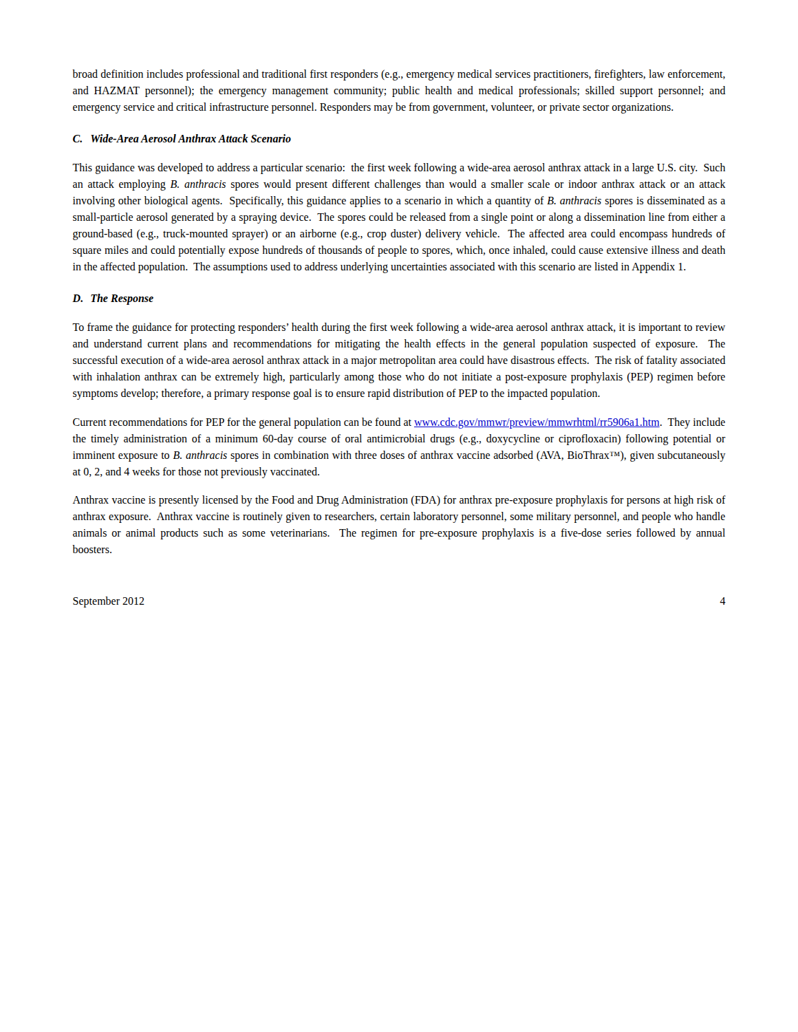broad definition includes professional and traditional first responders (e.g., emergency medical services practitioners, firefighters, law enforcement, and HAZMAT personnel); the emergency management community; public health and medical professionals; skilled support personnel; and emergency service and critical infrastructure personnel. Responders may be from government, volunteer, or private sector organizations.
C. Wide-Area Aerosol Anthrax Attack Scenario
This guidance was developed to address a particular scenario: the first week following a wide-area aerosol anthrax attack in a large U.S. city. Such an attack employing B. anthracis spores would present different challenges than would a smaller scale or indoor anthrax attack or an attack involving other biological agents. Specifically, this guidance applies to a scenario in which a quantity of B. anthracis spores is disseminated as a small-particle aerosol generated by a spraying device. The spores could be released from a single point or along a dissemination line from either a ground-based (e.g., truck-mounted sprayer) or an airborne (e.g., crop duster) delivery vehicle. The affected area could encompass hundreds of square miles and could potentially expose hundreds of thousands of people to spores, which, once inhaled, could cause extensive illness and death in the affected population. The assumptions used to address underlying uncertainties associated with this scenario are listed in Appendix 1.
D. The Response
To frame the guidance for protecting responders’ health during the first week following a wide-area aerosol anthrax attack, it is important to review and understand current plans and recommendations for mitigating the health effects in the general population suspected of exposure. The successful execution of a wide-area aerosol anthrax attack in a major metropolitan area could have disastrous effects. The risk of fatality associated with inhalation anthrax can be extremely high, particularly among those who do not initiate a post-exposure prophylaxis (PEP) regimen before symptoms develop; therefore, a primary response goal is to ensure rapid distribution of PEP to the impacted population.
Current recommendations for PEP for the general population can be found at www.cdc.gov/mmwr/preview/mmwrhtml/rr5906a1.htm. They include the timely administration of a minimum 60-day course of oral antimicrobial drugs (e.g., doxycycline or ciprofloxacin) following potential or imminent exposure to B. anthracis spores in combination with three doses of anthrax vaccine adsorbed (AVA, BioThrax™), given subcutaneously at 0, 2, and 4 weeks for those not previously vaccinated.
Anthrax vaccine is presently licensed by the Food and Drug Administration (FDA) for anthrax pre-exposure prophylaxis for persons at high risk of anthrax exposure. Anthrax vaccine is routinely given to researchers, certain laboratory personnel, some military personnel, and people who handle animals or animal products such as some veterinarians. The regimen for pre-exposure prophylaxis is a five-dose series followed by annual boosters.
September 2012
4